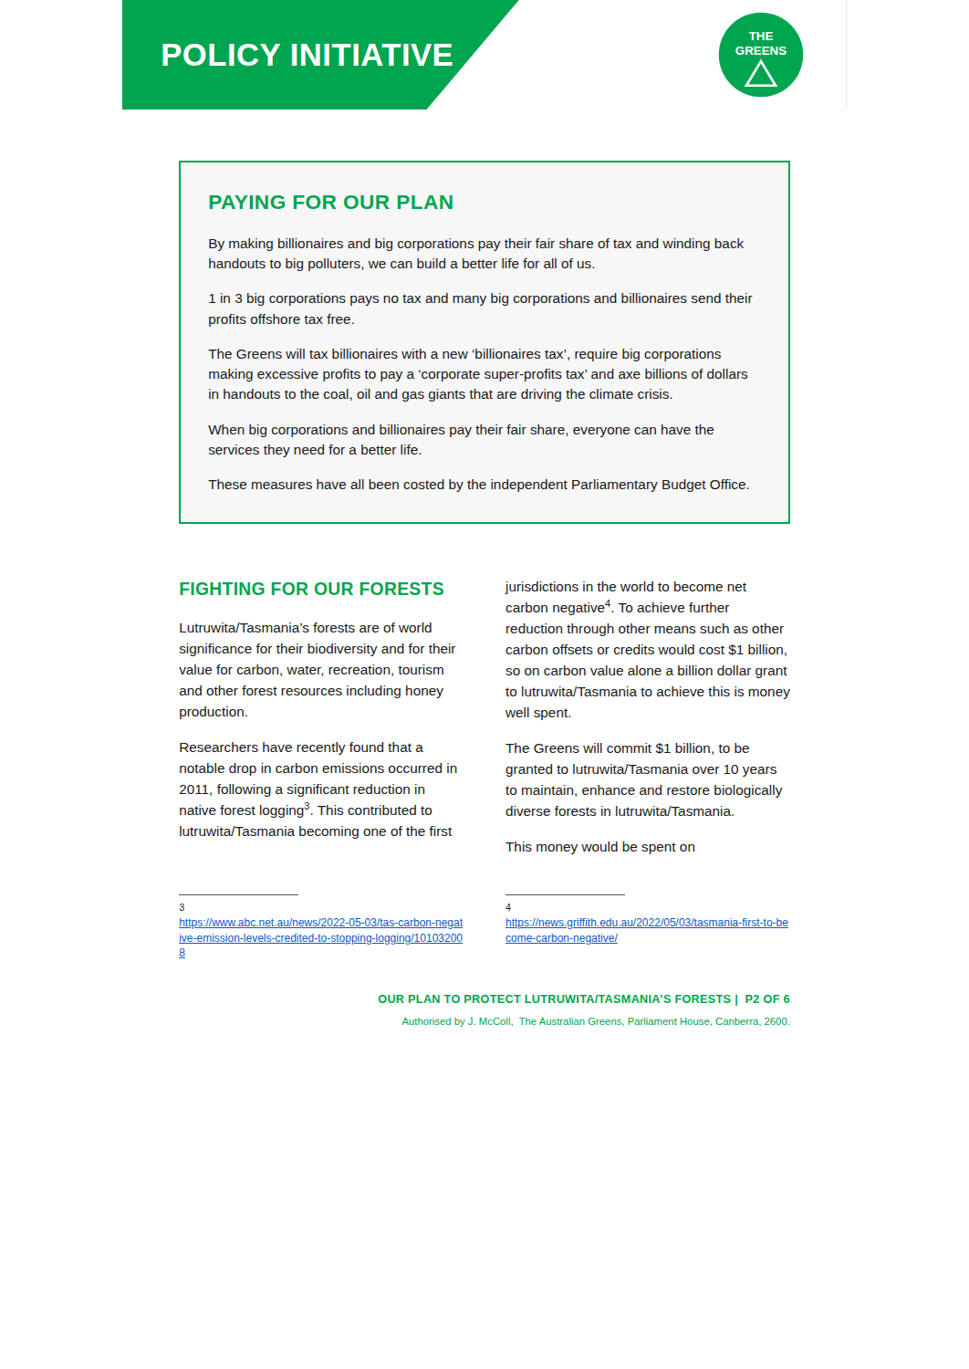Policy Initiative
THE GREENS
Paying for our plan
By making billionaires and big corporations pay their fair share of tax and winding back handouts to big polluters, we can build a better life for all of us.
1 in 3 big corporations pays no tax and many big corporations and billionaires send their profits offshore tax free.
The Greens will tax billionaires with a new ‘billionaires tax’, require big corporations making excessive profits to pay a ‘corporate super-profits tax’ and axe billions of dollars in handouts to the coal, oil and gas giants that are driving the climate crisis.
When big corporations and billionaires pay their fair share, everyone can have the services they need for a better life.
These measures have all been costed by the independent Parliamentary Budget Office.
Fighting for our forests
Lutruwita/Tasmania’s forests are of world significance for their biodiversity and for their value for carbon, water, recreation, tourism and other forest resources including honey production.
Researchers have recently found that a notable drop in carbon emissions occurred in 2011, following a significant reduction in native forest logging3. This contributed to lutruwita/Tasmania becoming one of the first jurisdictions in the world to become net carbon negative4. To achieve further reduction through other means such as other carbon offsets or credits would cost $1 billion, so on carbon value alone a billion dollar grant to lutruwita/Tasmania to achieve this is money well spent.
The Greens will commit $1 billion, to be granted to lutruwita/Tasmania over 10 years to maintain, enhance and restore biologically diverse forests in lutruwita/Tasmania.
This money would be spent on
3 https://www.abc.net.au/news/2022-05-03/tas-carbon-negative-emission-levels-credited-to-stopping-logging/101032008
4 https://news.griffith.edu.au/2022/05/03/tasmania-first-to-become-carbon-negative/
Our plan to protect lutruwita/Tasmania’s forests | P2 of 6
Authorised by J. McColl, The Australian Greens, Parliament House, Canberra, 2600.